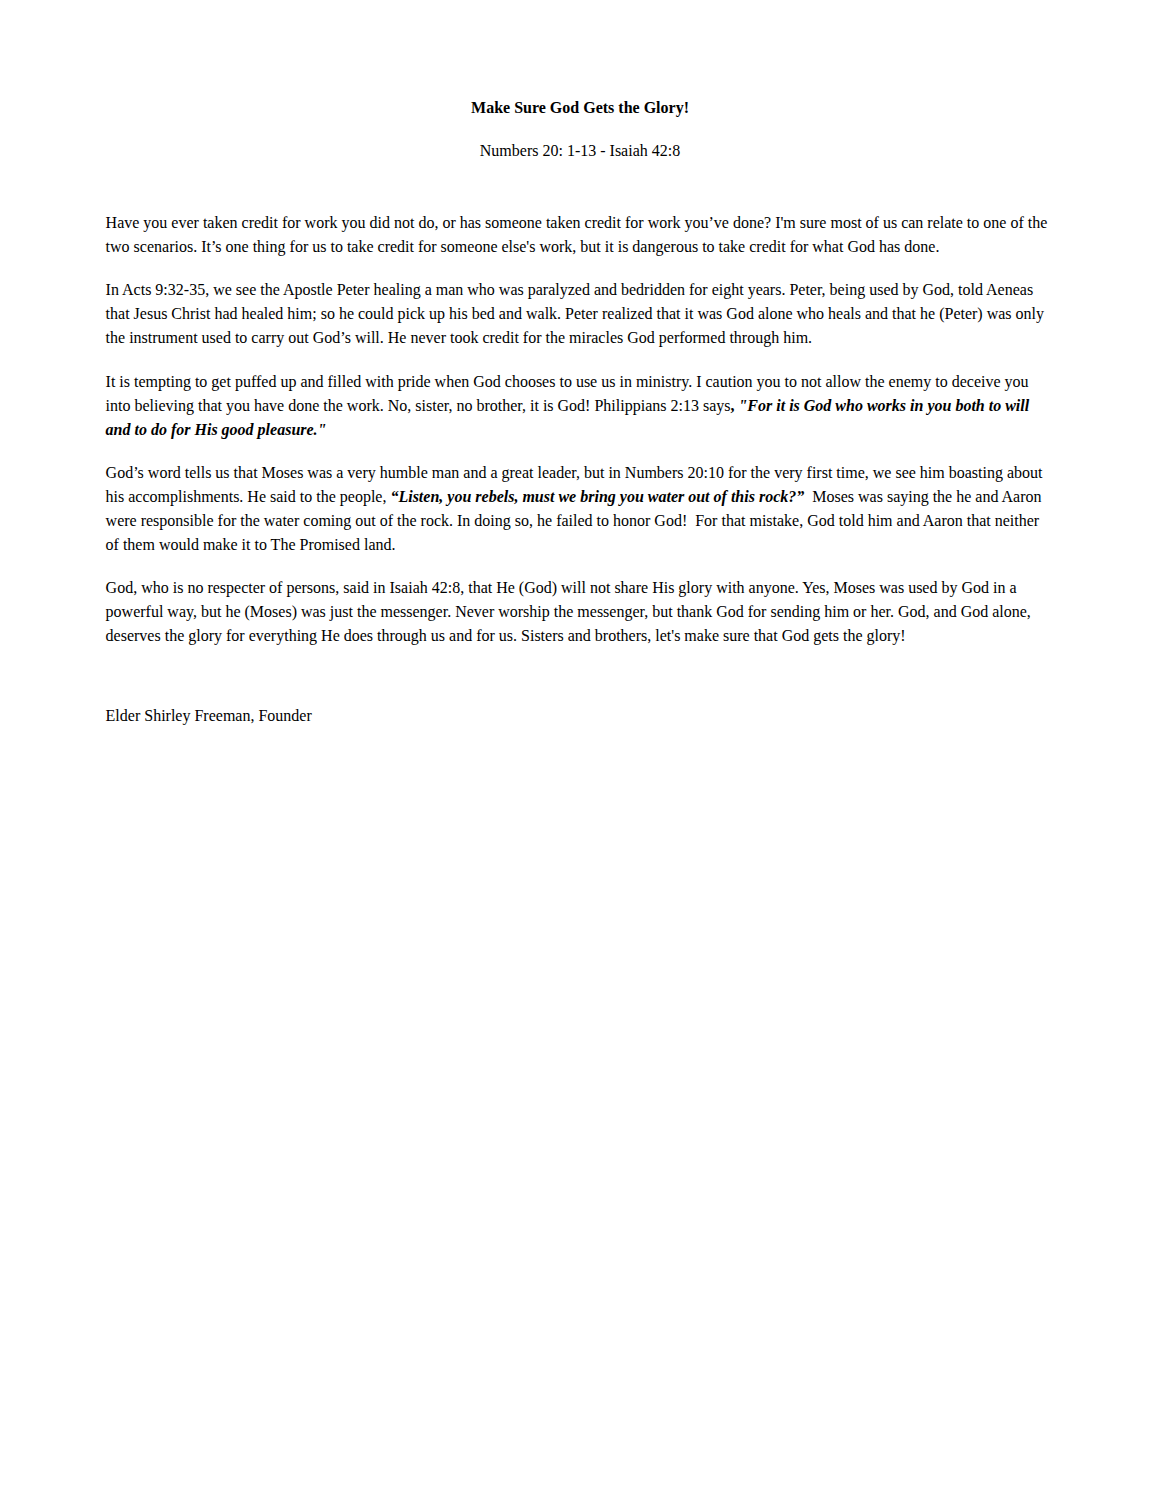Make Sure God Gets the Glory!
Numbers 20: 1-13 - Isaiah 42:8
Have you ever taken credit for work you did not do, or has someone taken credit for work you’ve done? I'm sure most of us can relate to one of the two scenarios. It’s one thing for us to take credit for someone else's work, but it is dangerous to take credit for what God has done.
In Acts 9:32-35, we see the Apostle Peter healing a man who was paralyzed and bedridden for eight years. Peter, being used by God, told Aeneas that Jesus Christ had healed him; so he could pick up his bed and walk. Peter realized that it was God alone who heals and that he (Peter) was only the instrument used to carry out God’s will. He never took credit for the miracles God performed through him.
It is tempting to get puffed up and filled with pride when God chooses to use us in ministry. I caution you to not allow the enemy to deceive you into believing that you have done the work. No, sister, no brother, it is God! Philippians 2:13 says, "For it is God who works in you both to will and to do for His good pleasure."
God’s word tells us that Moses was a very humble man and a great leader, but in Numbers 20:10 for the very first time, we see him boasting about his accomplishments. He said to the people, “Listen, you rebels, must we bring you water out of this rock?” Moses was saying the he and Aaron were responsible for the water coming out of the rock. In doing so, he failed to honor God! For that mistake, God told him and Aaron that neither of them would make it to The Promised land.
God, who is no respecter of persons, said in Isaiah 42:8, that He (God) will not share His glory with anyone. Yes, Moses was used by God in a powerful way, but he (Moses) was just the messenger. Never worship the messenger, but thank God for sending him or her. God, and God alone, deserves the glory for everything He does through us and for us. Sisters and brothers, let's make sure that God gets the glory!
Elder Shirley Freeman, Founder